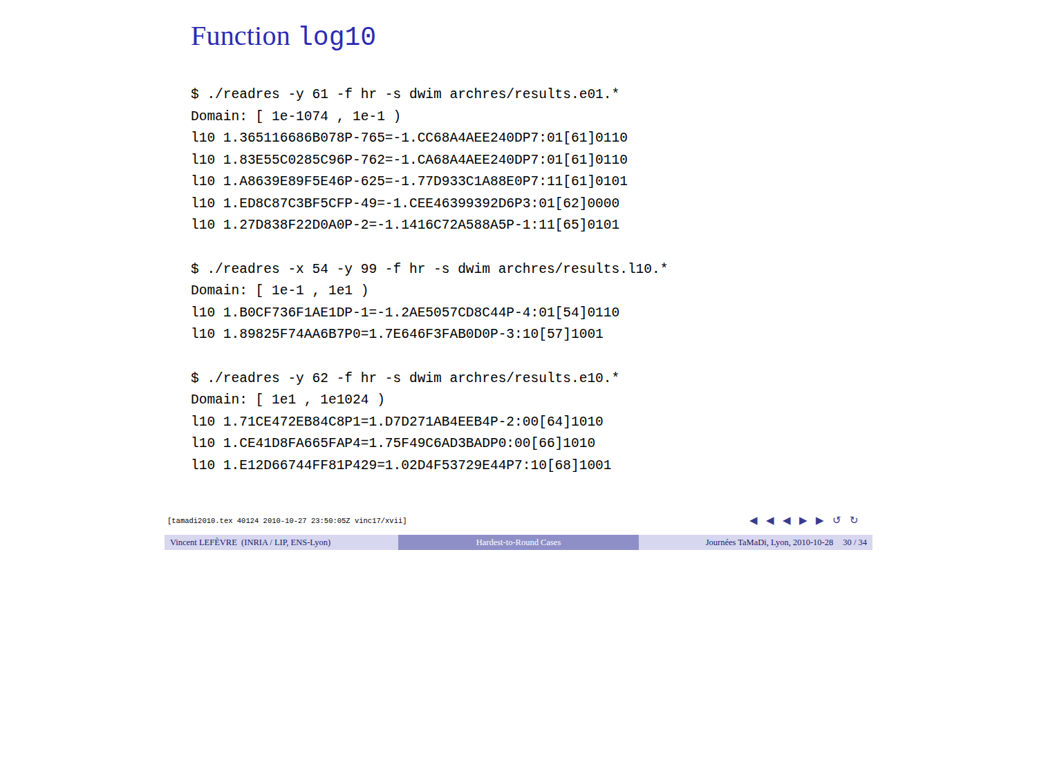Function log10
$ ./readres -y 61 -f hr -s dwim archres/results.e01.* Domain: [ 1e-1074 , 1e-1 ) l10 1.365116686B078P-765=-1.CC68A4AEE240DP7:01[61]0110 l10 1.83E55C0285C96P-762=-1.CA68A4AEE240DP7:01[61]0110 l10 1.A8639E89F5E46P-625=-1.77D933C1A88E0P7:11[61]0101 l10 1.ED8C87C3BF5CFP-49=-1.CEE46399392D6P3:01[62]0000 l10 1.27D838F22D0A0P-2=-1.1416C72A588A5P-1:11[65]0101 $ ./readres -x 54 -y 99 -f hr -s dwim archres/results.l10.* Domain: [ 1e-1 , 1e1 ) l10 1.B0CF736F1AE1DP-1=-1.2AE5057CD8C44P-4:01[54]0110 l10 1.89825F74AA6B7P0=1.7E646F3FAB0D0P-3:10[57]1001 $ ./readres -y 62 -f hr -s dwim archres/results.e10.* Domain: [ 1e1 , 1e1024 ) l10 1.71CE472EB84C8P1=1.D7D271AB4EEB4P-2:00[64]1010 l10 1.CE41D8FA665FAP4=1.75F49C6AD3BADP0:00[66]1010 l10 1.E12D66744FF81P429=1.02D4F53729E44P7:10[68]1001
[tamadi2010.tex 40124 2010-10-27 23:50:05Z vinc17/xvii]
◀ ◀ ◀ ▶ ▶ ↺ ↻
Vincent LEFÈVRE (INRIA / LIP, ENS-Lyon)
Hardest-to-Round Cases
Journées TaMaDi, Lyon, 2010-10-2830 / 34